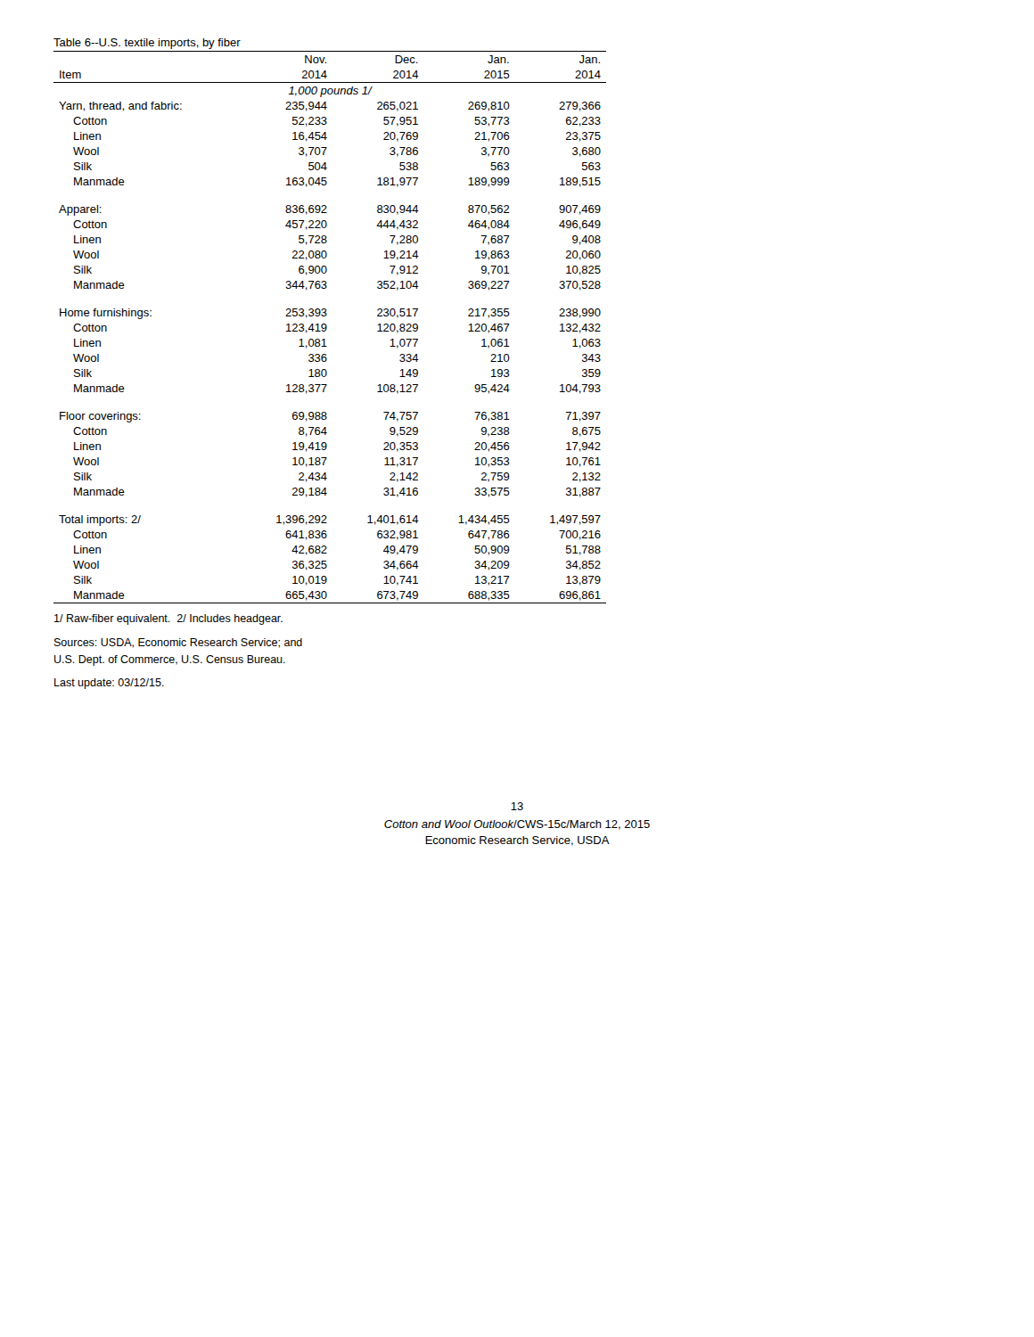Table 6--U.S. textile imports, by fiber
| | Nov. | Dec. | Jan. | Jan. |
| --- | --- | --- | --- | --- |
| Item | 2014 | 2014 | 2015 | 2014 |
| 1,000 pounds 1/ |
| Yarn, thread, and fabric: | 235,944 | 265,021 | 269,810 | 279,366 |
| Cotton | 52,233 | 57,951 | 53,773 | 62,233 |
| Linen | 16,454 | 20,769 | 21,706 | 23,375 |
| Wool | 3,707 | 3,786 | 3,770 | 3,680 |
| Silk | 504 | 538 | 563 | 563 |
| Manmade | 163,045 | 181,977 | 189,999 | 189,515 |
| Apparel: | 836,692 | 830,944 | 870,562 | 907,469 |
| Cotton | 457,220 | 444,432 | 464,084 | 496,649 |
| Linen | 5,728 | 7,280 | 7,687 | 9,408 |
| Wool | 22,080 | 19,214 | 19,863 | 20,060 |
| Silk | 6,900 | 7,912 | 9,701 | 10,825 |
| Manmade | 344,763 | 352,104 | 369,227 | 370,528 |
| Home furnishings: | 253,393 | 230,517 | 217,355 | 238,990 |
| Cotton | 123,419 | 120,829 | 120,467 | 132,432 |
| Linen | 1,081 | 1,077 | 1,061 | 1,063 |
| Wool | 336 | 334 | 210 | 343 |
| Silk | 180 | 149 | 193 | 359 |
| Manmade | 128,377 | 108,127 | 95,424 | 104,793 |
| Floor coverings: | 69,988 | 74,757 | 76,381 | 71,397 |
| Cotton | 8,764 | 9,529 | 9,238 | 8,675 |
| Linen | 19,419 | 20,353 | 20,456 | 17,942 |
| Wool | 10,187 | 11,317 | 10,353 | 10,761 |
| Silk | 2,434 | 2,142 | 2,759 | 2,132 |
| Manmade | 29,184 | 31,416 | 33,575 | 31,887 |
| Total imports: 2/ | 1,396,292 | 1,401,614 | 1,434,455 | 1,497,597 |
| Cotton | 641,836 | 632,981 | 647,786 | 700,216 |
| Linen | 42,682 | 49,479 | 50,909 | 51,788 |
| Wool | 36,325 | 34,664 | 34,209 | 34,852 |
| Silk | 10,019 | 10,741 | 13,217 | 13,879 |
| Manmade | 665,430 | 673,749 | 688,335 | 696,861 |
1/ Raw-fiber equivalent. 2/ Includes headgear.
Sources: USDA, Economic Research Service; and
U.S. Dept. of Commerce, U.S. Census Bureau.
Last update: 03/12/15.
13
Cotton and Wool Outlook/CWS-15c/March 12, 2015
Economic Research Service, USDA